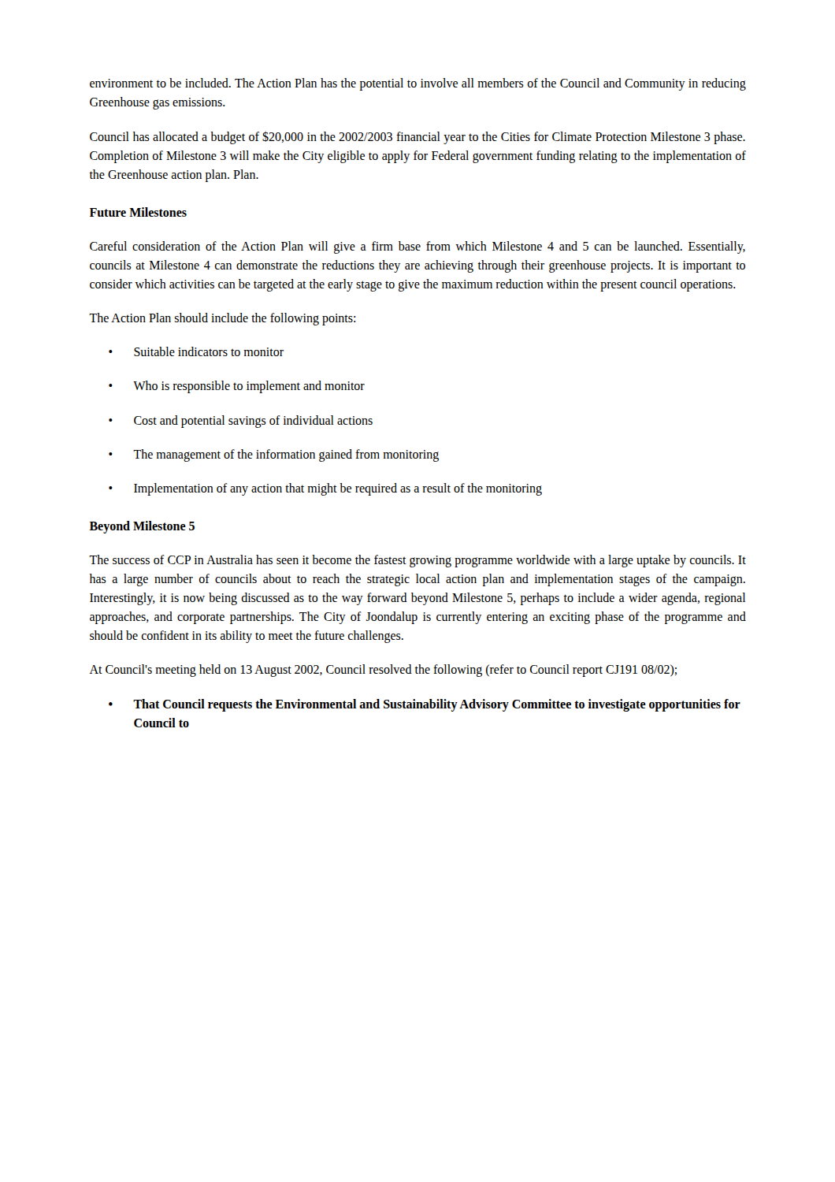environment to be included. The Action Plan has the potential to involve all members of the Council and Community in reducing Greenhouse gas emissions.
Council has allocated a budget of $20,000 in the 2002/2003 financial year to the Cities for Climate Protection Milestone 3 phase. Completion of Milestone 3 will make the City eligible to apply for Federal government funding relating to the implementation of the Greenhouse action plan. Plan.
Future Milestones
Careful consideration of the Action Plan will give a firm base from which Milestone 4 and 5 can be launched. Essentially, councils at Milestone 4 can demonstrate the reductions they are achieving through their greenhouse projects. It is important to consider which activities can be targeted at the early stage to give the maximum reduction within the present council operations.
The Action Plan should include the following points:
Suitable indicators to monitor
Who is responsible to implement and monitor
Cost and potential savings of individual actions
The management of the information gained from monitoring
Implementation of any action that might be required as a result of the monitoring
Beyond Milestone 5
The success of CCP in Australia has seen it become the fastest growing programme worldwide with a large uptake by councils. It has a large number of councils about to reach the strategic local action plan and implementation stages of the campaign. Interestingly, it is now being discussed as to the way forward beyond Milestone 5, perhaps to include a wider agenda, regional approaches, and corporate partnerships. The City of Joondalup is currently entering an exciting phase of the programme and should be confident in its ability to meet the future challenges.
At Council's meeting held on 13 August 2002, Council resolved the following (refer to Council report CJ191 08/02);
That Council requests the Environmental and Sustainability Advisory Committee to investigate opportunities for Council to